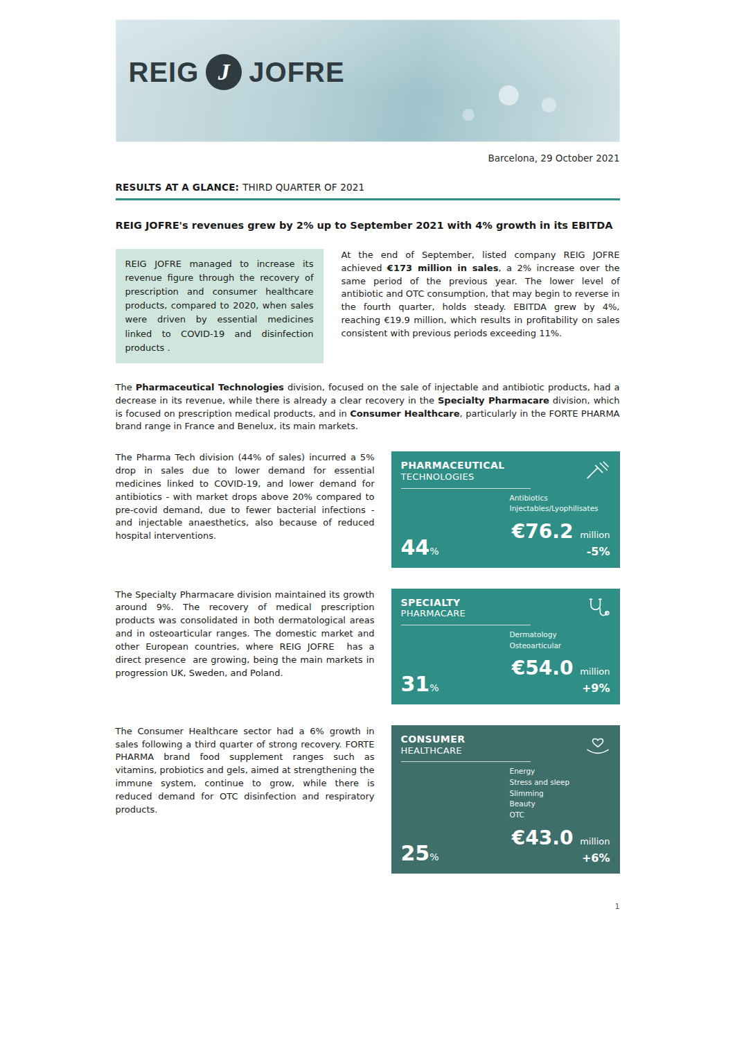REIG J JOFRE
Barcelona, 29 October 2021
RESULTS AT A GLANCE: THIRD QUARTER OF 2021
REIG JOFRE's revenues grew by 2% up to September 2021 with 4% growth in its EBITDA
REIG JOFRE managed to increase its revenue figure through the recovery of prescription and consumer healthcare products, compared to 2020, when sales were driven by essential medicines linked to COVID-19 and disinfection products .
At the end of September, listed company REIG JOFRE achieved €173 million in sales, a 2% increase over the same period of the previous year. The lower level of antibiotic and OTC consumption, that may begin to reverse in the fourth quarter, holds steady. EBITDA grew by 4%, reaching €19.9 million, which results in profitability on sales consistent with previous periods exceeding 11%.
The Pharmaceutical Technologies division, focused on the sale of injectable and antibiotic products, had a decrease in its revenue, while there is already a clear recovery in the Specialty Pharmacare division, which is focused on prescription medical products, and in Consumer Healthcare, particularly in the FORTE PHARMA brand range in France and Benelux, its main markets.
The Pharma Tech division (44% of sales) incurred a 5% drop in sales due to lower demand for essential medicines linked to COVID-19, and lower demand for antibiotics - with market drops above 20% compared to pre-covid demand, due to fewer bacterial infections - and injectable anaesthetics, also because of reduced hospital interventions.
PHARMACEUTICALTECHNOLOGIES
Antibiotics
Injectables/Lyophilisates
44%
€76.2 million
-5%
The Specialty Pharmacare division maintained its growth around 9%. The recovery of medical prescription products was consolidated in both dermatological areas and in osteoarticular ranges. The domestic market and other European countries, where REIG JOFRE has a direct presence are growing, being the main markets in progression UK, Sweden, and Poland.
SPECIALTYPHARMACARE
Dermatology
Osteoarticular
31%
€54.0 million
+9%
The Consumer Healthcare sector had a 6% growth in sales following a third quarter of strong recovery. FORTE PHARMA brand food supplement ranges such as vitamins, probiotics and gels, aimed at strengthening the immune system, continue to grow, while there is reduced demand for OTC disinfection and respiratory products.
CONSUMERHEALTHCARE
Energy
Stress and sleep
Slimming
Beauty
OTC
25%
€43.0 million
+6%
1